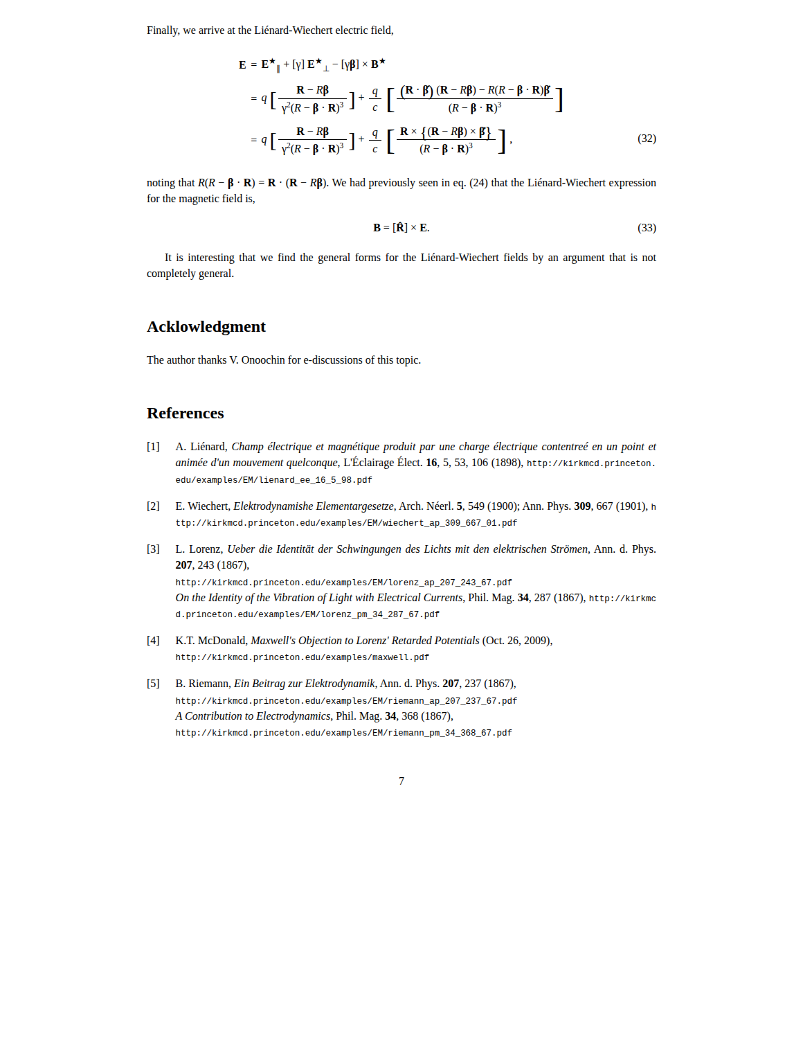Finally, we arrive at the Liénard-Wiechert electric field,
| E | = | E ★ ∥ + [γ] E ★ ⊥ − [γ β ] × B ★ |
| | = | q [ R − R β γ 2 ( R − β · R ) 3 ] + q c [ ( R · β̇ ) ( R − R β ) − R ( R − β · R ) β̇ ( R − β · R ) 3 ] |
| | = | q [ R − R β γ 2 ( R − β · R ) 3 ] + q c [ R × { ( R − R β ) × β̇ } ( R − β · R ) 3 ] , |
(32)
noting that R(R − β · R) = R · (R − Rβ). We had previously seen in eq. (24) that the Liénard-Wiechert expression for the magnetic field is,
B = [R̂] × E. (33)
It is interesting that we find the general forms for the Liénard-Wiechert fields by an argument that is not completely general.
Acklowledgment
The author thanks V. Onoochin for e-discussions of this topic.
References
A. Liénard, Champ électrique et magnétique produit par une charge électrique contentreé en un point et animée d'un mouvement quelconque, L'Éclairage Élect. 16, 5, 53, 106 (1898), http://kirkmcd.princeton.edu/examples/EM/lienard_ee_16_5_98.pdf
E. Wiechert, Elektrodynamishe Elementargesetze, Arch. Néerl. 5, 549 (1900); Ann. Phys. 309, 667 (1901), http://kirkmcd.princeton.edu/examples/EM/wiechert_ap_309_667_01.pdf
L. Lorenz, Ueber die Identität der Schwingungen des Lichts mit den elektrischen Strömen, Ann. d. Phys. 207, 243 (1867),
http://kirkmcd.princeton.edu/examples/EM/lorenz_ap_207_243_67.pdf
On the Identity of the Vibration of Light with Electrical Currents, Phil. Mag. 34, 287 (1867), http://kirkmcd.princeton.edu/examples/EM/lorenz_pm_34_287_67.pdf
K.T. McDonald, Maxwell's Objection to Lorenz' Retarded Potentials (Oct. 26, 2009),
http://kirkmcd.princeton.edu/examples/maxwell.pdf
B. Riemann, Ein Beitrag zur Elektrodynamik, Ann. d. Phys. 207, 237 (1867),
http://kirkmcd.princeton.edu/examples/EM/riemann_ap_207_237_67.pdf
A Contribution to Electrodynamics, Phil. Mag. 34, 368 (1867),
http://kirkmcd.princeton.edu/examples/EM/riemann_pm_34_368_67.pdf
7